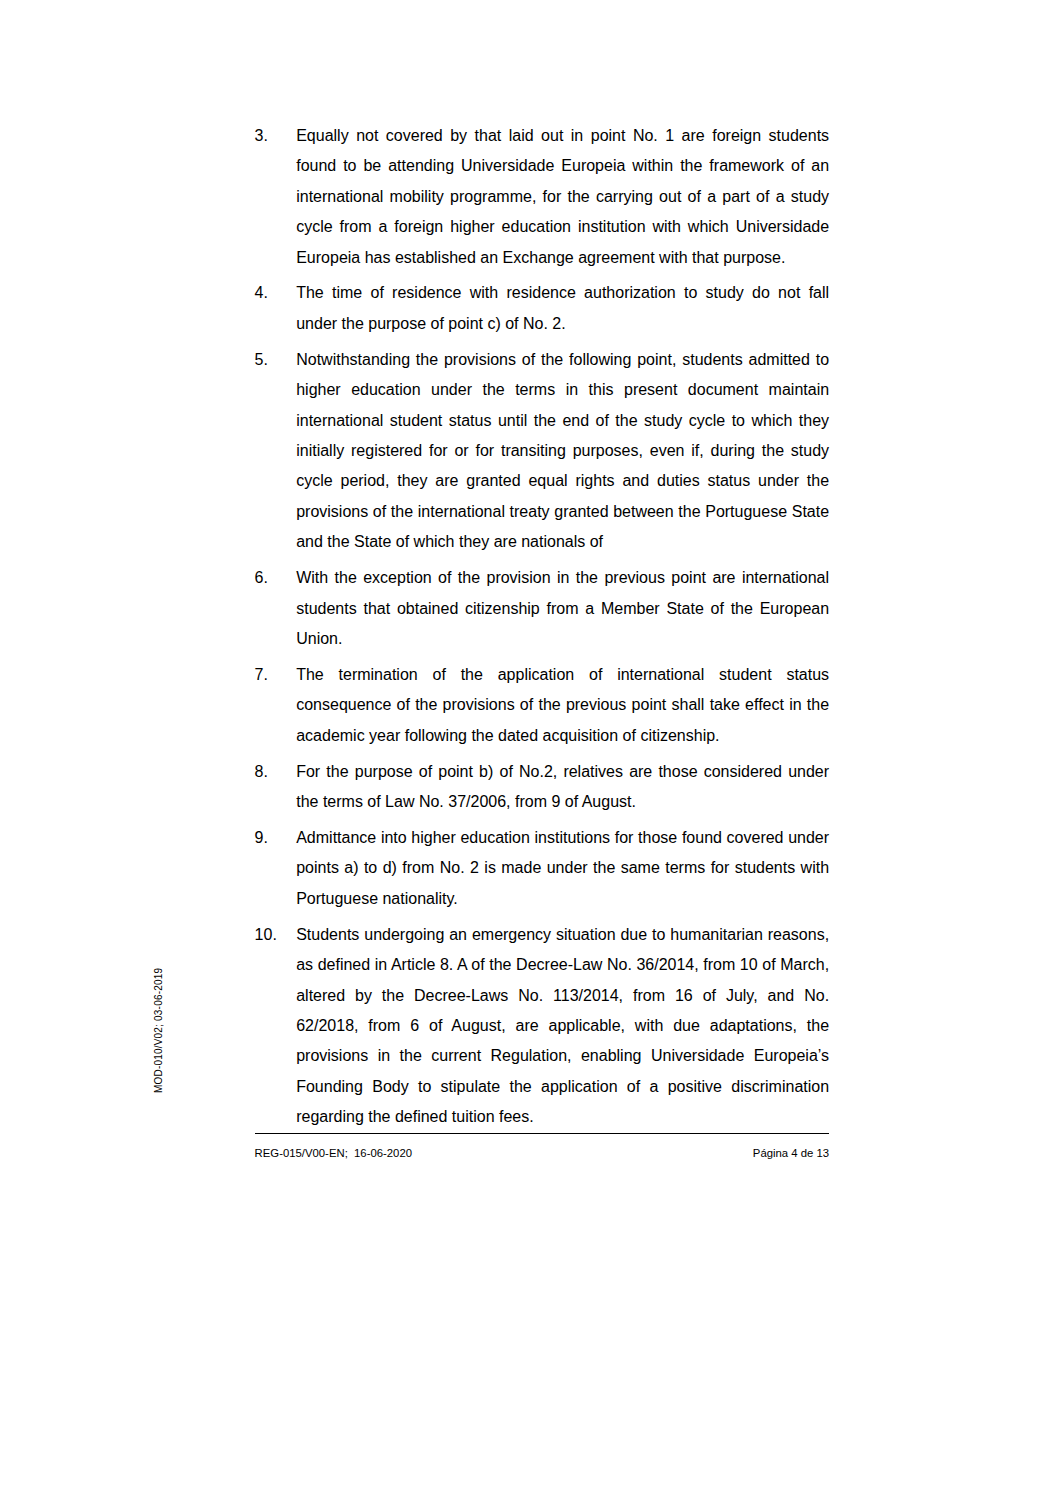Equally not covered by that laid out in point No. 1 are foreign students found to be attending Universidade Europeia within the framework of an international mobility programme, for the carrying out of a part of a study cycle from a foreign higher education institution with which Universidade Europeia has established an Exchange agreement with that purpose.
The time of residence with residence authorization to study do not fall under the purpose of point c) of No. 2.
Notwithstanding the provisions of the following point, students admitted to higher education under the terms in this present document maintain international student status until the end of the study cycle to which they initially registered for or for transiting purposes, even if, during the study cycle period, they are granted equal rights and duties status under the provisions of the international treaty granted between the Portuguese State and the State of which they are nationals of
With the exception of the provision in the previous point are international students that obtained citizenship from a Member State of the European Union.
The termination of the application of international student status consequence of the provisions of the previous point shall take effect in the academic year following the dated acquisition of citizenship.
For the purpose of point b) of No.2, relatives are those considered under the terms of Law No. 37/2006, from 9 of August.
Admittance into higher education institutions for those found covered under points a) to d) from No. 2 is made under the same terms for students with Portuguese nationality.
Students undergoing an emergency situation due to humanitarian reasons, as defined in Article 8. A of the Decree-Law No. 36/2014, from 10 of March, altered by the Decree-Laws No. 113/2014, from 16 of July, and No. 62/2018, from 6 of August, are applicable, with due adaptations, the provisions in the current Regulation, enabling Universidade Europeia’s Founding Body to stipulate the application of a positive discrimination regarding the defined tuition fees.
MOD-010/V02; 03-06-2019
REG-015/V00-EN; 16-06-2020
Página 4 de 13